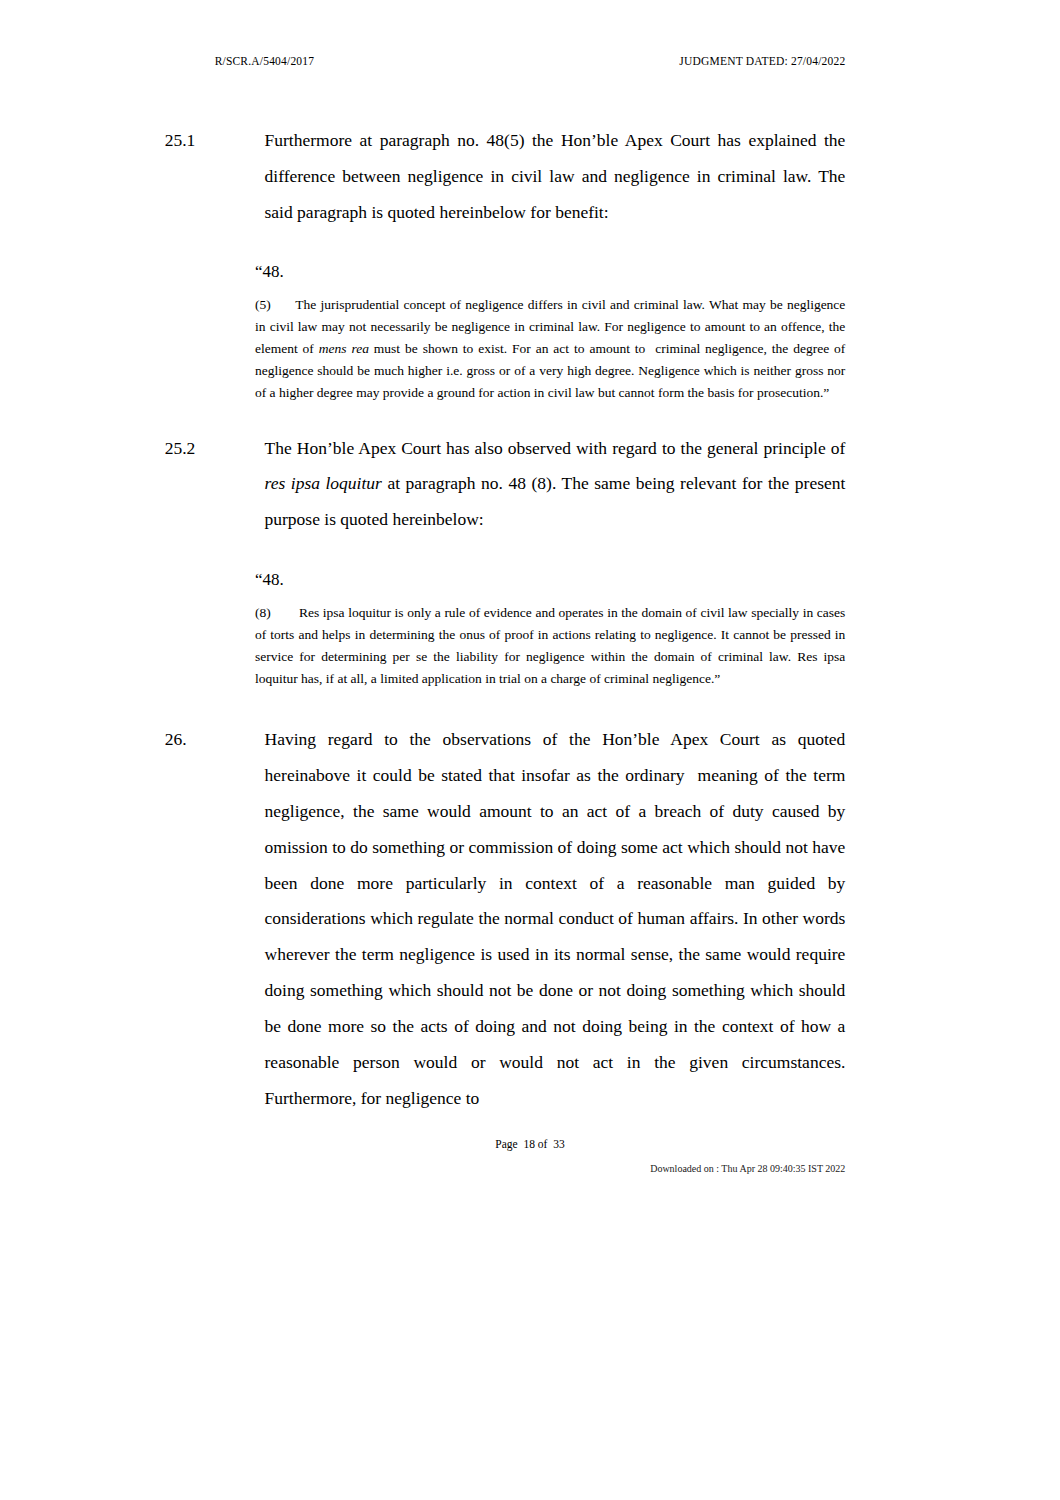R/SCR.A/5404/2017
JUDGMENT DATED: 27/04/2022
25.1 Furthermore at paragraph no. 48(5) the Hon’ble Apex Court has explained the difference between negligence in civil law and negligence in criminal law. The said paragraph is quoted hereinbelow for benefit:
“48.
(5) The jurisprudential concept of negligence differs in civil and criminal law. What may be negligence in civil law may not necessarily be negligence in criminal law. For negligence to amount to an offence, the element of mens rea must be shown to exist. For an act to amount to criminal negligence, the degree of negligence should be much higher i.e. gross or of a very high degree. Negligence which is neither gross nor of a higher degree may provide a ground for action in civil law but cannot form the basis for prosecution.”
25.2 The Hon’ble Apex Court has also observed with regard to the general principle of res ipsa loquitur at paragraph no. 48 (8). The same being relevant for the present purpose is quoted hereinbelow:
“48.
(8) Res ipsa loquitur is only a rule of evidence and operates in the domain of civil law specially in cases of torts and helps in determining the onus of proof in actions relating to negligence. It cannot be pressed in service for determining per se the liability for negligence within the domain of criminal law. Res ipsa loquitur has, if at all, a limited application in trial on a charge of criminal negligence.”
26. Having regard to the observations of the Hon’ble Apex Court as quoted hereinabove it could be stated that insofar as the ordinary meaning of the term negligence, the same would amount to an act of a breach of duty caused by omission to do something or commission of doing some act which should not have been done more particularly in context of a reasonable man guided by considerations which regulate the normal conduct of human affairs. In other words wherever the term negligence is used in its normal sense, the same would require doing something which should not be done or not doing something which should be done more so the acts of doing and not doing being in the context of how a reasonable person would or would not act in the given circumstances. Furthermore, for negligence to
Page 18 of 33
Downloaded on : Thu Apr 28 09:40:35 IST 2022